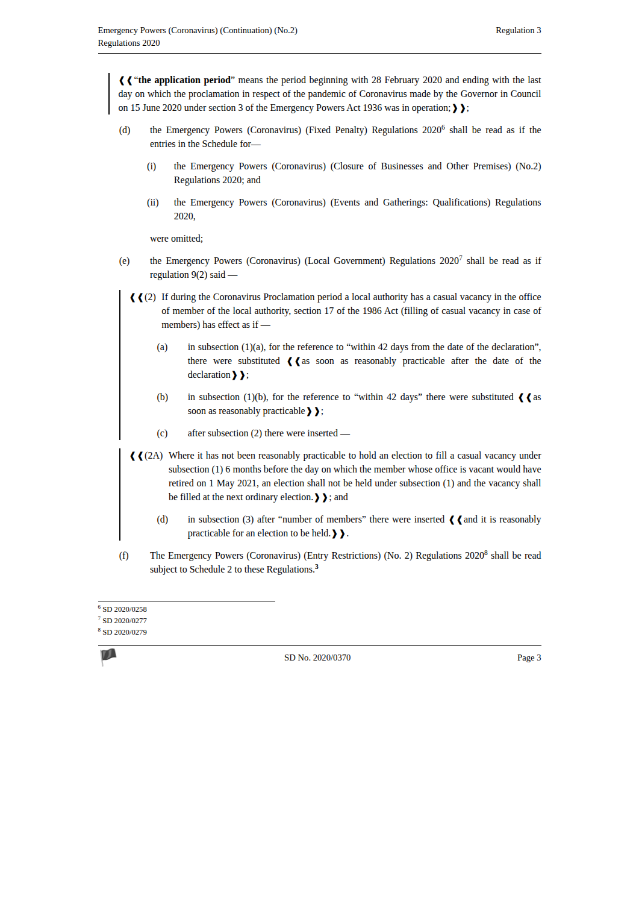Emergency Powers (Coronavirus) (Continuation) (No.2)
Regulations 2020
Regulation 3
❰❰“the application period” means the period beginning with 28 February 2020 and ending with the last day on which the proclamation in respect of the pandemic of Coronavirus made by the Governor in Council on 15 June 2020 under section 3 of the Emergency Powers Act 1936 was in operation;❱❱;
(d)
the Emergency Powers (Coronavirus) (Fixed Penalty) Regulations 20206 shall be read as if the entries in the Schedule for—
(i)
the Emergency Powers (Coronavirus) (Closure of Businesses and Other Premises) (No.2) Regulations 2020; and
(ii)
the Emergency Powers (Coronavirus) (Events and Gatherings: Qualifications) Regulations 2020,
were omitted;
(e)
the Emergency Powers (Coronavirus) (Local Government) Regulations 20207 shall be read as if regulation 9(2) said —
❰❰(2)
If during the Coronavirus Proclamation period a local authority has a casual vacancy in the office of member of the local authority, section 17 of the 1986 Act (filling of casual vacancy in case of members) has effect as if —
(a)
in subsection (1)(a), for the reference to “within 42 days from the date of the declaration”, there were substituted ❰❰as soon as reasonably practicable after the date of the declaration❱❱;
(b)
in subsection (1)(b), for the reference to “within 42 days” there were substituted ❰❰as soon as reasonably practicable❱❱;
(c)
after subsection (2) there were inserted —
❰❰(2A)
Where it has not been reasonably practicable to hold an election to fill a casual vacancy under subsection (1) 6 months before the day on which the member whose office is vacant would have retired on 1 May 2021, an election shall not be held under subsection (1) and the vacancy shall be filled at the next ordinary election.❱❱; and
(d)
in subsection (3) after “number of members” there were inserted ❰❰and it is reasonably practicable for an election to be held.❱❱.
(f)
The Emergency Powers (Coronavirus) (Entry Restrictions) (No. 2) Regulations 20208 shall be read subject to Schedule 2 to these Regulations.3
6SD 2020/0258
7SD 2020/0277
8SD 2020/0279
🏴
SD No. 2020/0370
Page 3